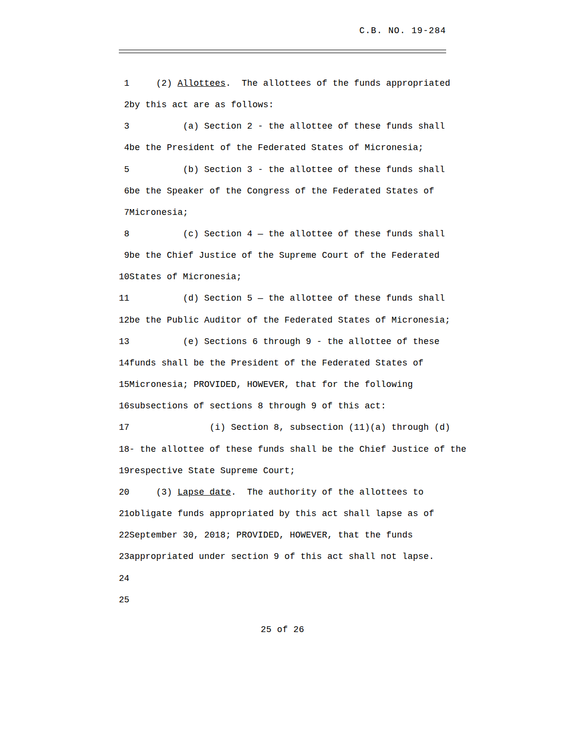C.B. NO. 19-284
| 1 | (2) Allottees . The allottees of the funds appropriated |
| 2 | by this act are as follows: |
| 3 | (a) Section 2 - the allottee of these funds shall |
| 4 | be the President of the Federated States of Micronesia; |
| 5 | (b) Section 3 - the allottee of these funds shall |
| 6 | be the Speaker of the Congress of the Federated States of |
| 7 | Micronesia; |
| 8 | (c) Section 4 — the allottee of these funds shall |
| 9 | be the Chief Justice of the Supreme Court of the Federated |
| 10 | States of Micronesia; |
| 11 | (d) Section 5 — the allottee of these funds shall |
| 12 | be the Public Auditor of the Federated States of Micronesia; |
| 13 | (e) Sections 6 through 9 - the allottee of these |
| 14 | funds shall be the President of the Federated States of |
| 15 | Micronesia; PROVIDED, HOWEVER, that for the following |
| 16 | subsections of sections 8 through 9 of this act: |
| 17 | (i) Section 8, subsection (11)(a) through (d) |
| 18 | - the allottee of these funds shall be the Chief Justice of the |
| 19 | respective State Supreme Court; |
| 20 | (3) Lapse date . The authority of the allottees to |
| 21 | obligate funds appropriated by this act shall lapse as of |
| 22 | September 30, 2018; PROVIDED, HOWEVER, that the funds |
| 23 | appropriated under section 9 of this act shall not lapse. |
| 24 | |
| 25 | |
25 of 26